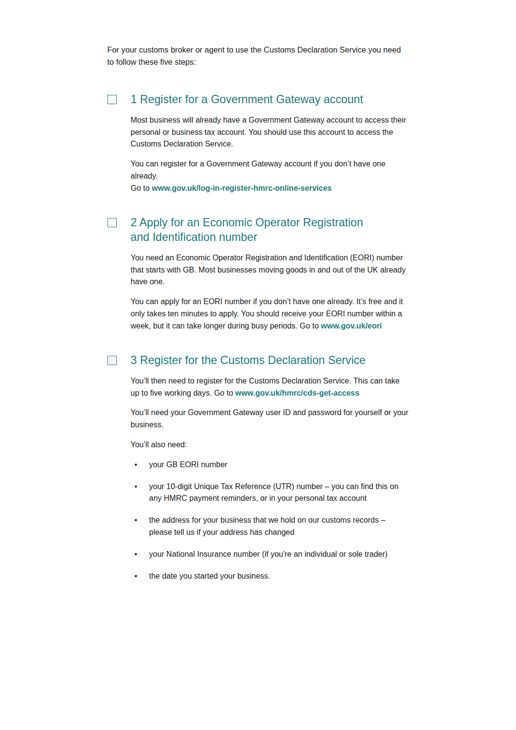For your customs broker or agent to use the Customs Declaration Service you need to follow these five steps:
1 Register for a Government Gateway account
Most business will already have a Government Gateway account to access their personal or business tax account. You should use this account to access the Customs Declaration Service.
You can register for a Government Gateway account if you don’t have one already.
Go to www.gov.uk/log-in-register-hmrc-online-services
2 Apply for an Economic Operator Registration
and Identification number
You need an Economic Operator Registration and Identification (EORI) number that starts with GB. Most businesses moving goods in and out of the UK already have one.
You can apply for an EORI number if you don’t have one already. It’s free and it only takes ten minutes to apply. You should receive your EORI number within a week, but it can take longer during busy periods. Go to www.gov.uk/eori
3 Register for the Customs Declaration Service
You’ll then need to register for the Customs Declaration Service. This can take up to five working days. Go to www.gov.uk/hmrc/cds-get-access
You’ll need your Government Gateway user ID and password for yourself or your business.
You’ll also need:
your GB EORI number
your 10-digit Unique Tax Reference (UTR) number – you can find this on any HMRC payment reminders, or in your personal tax account
the address for your business that we hold on our customs records – please tell us if your address has changed
your National Insurance number (if you're an individual or sole trader)
the date you started your business.